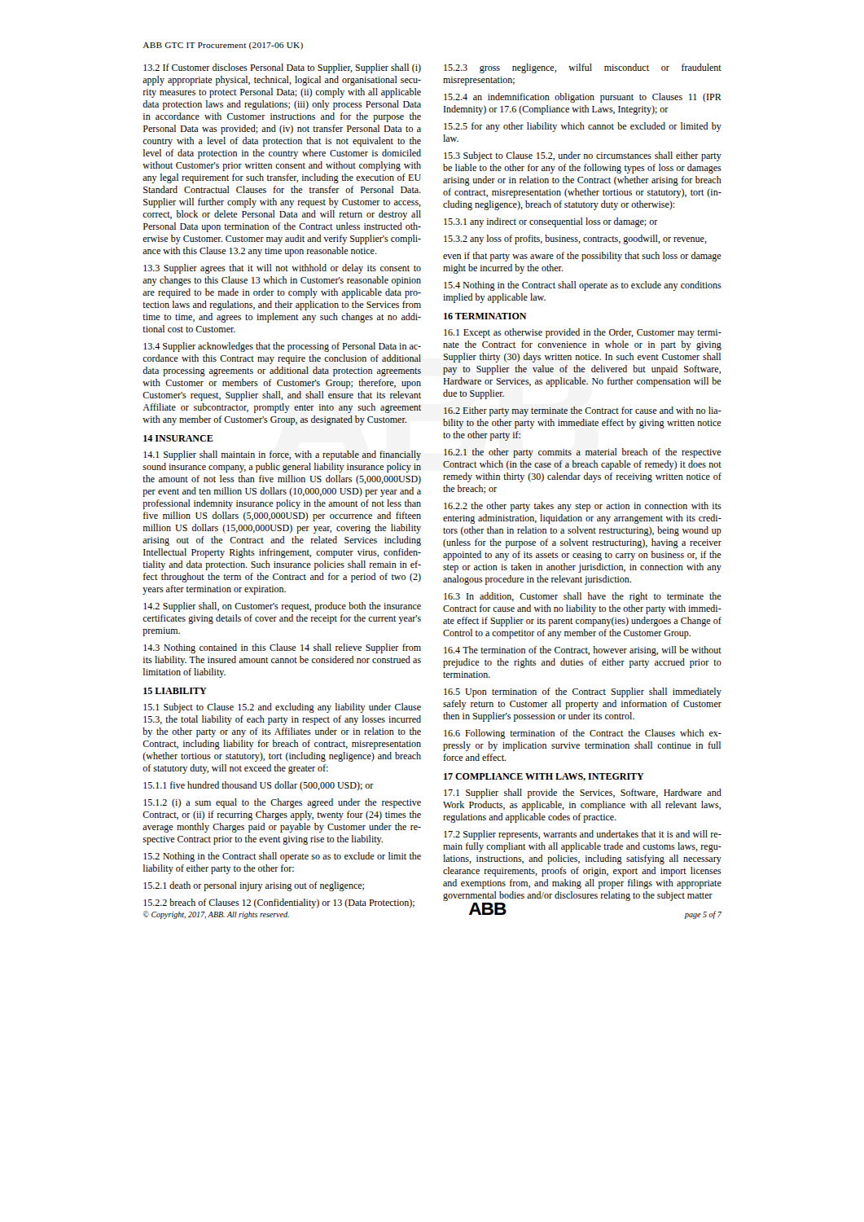ABB GTC IT Procurement (2017-06 UK)
ABB
13.2 If Customer discloses Personal Data to Supplier, Supplier shall (i) apply appropriate physical, technical, logical and organisational security measures to protect Personal Data; (ii) comply with all applicable data protection laws and regulations; (iii) only process Personal Data in accordance with Customer instructions and for the purpose the Personal Data was provided; and (iv) not transfer Personal Data to a country with a level of data protection that is not equivalent to the level of data protection in the country where Customer is domiciled without Customer's prior written consent and without complying with any legal requirement for such transfer, including the execution of EU Standard Contractual Clauses for the transfer of Personal Data. Supplier will further comply with any request by Customer to access, correct, block or delete Personal Data and will return or destroy all Personal Data upon termination of the Contract unless instructed otherwise by Customer. Customer may audit and verify Supplier's compliance with this Clause 13.2 any time upon reasonable notice.
13.3 Supplier agrees that it will not withhold or delay its consent to any changes to this Clause 13 which in Customer's reasonable opinion are required to be made in order to comply with applicable data protection laws and regulations, and their application to the Services from time to time, and agrees to implement any such changes at no additional cost to Customer.
13.4 Supplier acknowledges that the processing of Personal Data in accordance with this Contract may require the conclusion of additional data processing agreements or additional data protection agreements with Customer or members of Customer's Group; therefore, upon Customer's request, Supplier shall, and shall ensure that its relevant Affiliate or subcontractor, promptly enter into any such agreement with any member of Customer's Group, as designated by Customer.
14 INSURANCE
14.1 Supplier shall maintain in force, with a reputable and financially sound insurance company, a public general liability insurance policy in the amount of not less than five million US dollars (5,000,000USD) per event and ten million US dollars (10,000,000 USD) per year and a professional indemnity insurance policy in the amount of not less than five million US dollars (5,000,000USD) per occurrence and fifteen million US dollars (15,000,000USD) per year, covering the liability arising out of the Contract and the related Services including Intellectual Property Rights infringement, computer virus, confidentiality and data protection. Such insurance policies shall remain in effect throughout the term of the Contract and for a period of two (2) years after termination or expiration.
14.2 Supplier shall, on Customer's request, produce both the insurance certificates giving details of cover and the receipt for the current year's premium.
14.3 Nothing contained in this Clause 14 shall relieve Supplier from its liability. The insured amount cannot be considered nor construed as limitation of liability.
15 LIABILITY
15.1 Subject to Clause 15.2 and excluding any liability under Clause 15.3, the total liability of each party in respect of any losses incurred by the other party or any of its Affiliates under or in relation to the Contract, including liability for breach of contract, misrepresentation (whether tortious or statutory), tort (including negligence) and breach of statutory duty, will not exceed the greater of:
15.1.1 five hundred thousand US dollar (500,000 USD); or
15.1.2 (i) a sum equal to the Charges agreed under the respective Contract, or (ii) if recurring Charges apply, twenty four (24) times the average monthly Charges paid or payable by Customer under the respective Contract prior to the event giving rise to the liability.
15.2 Nothing in the Contract shall operate so as to exclude or limit the liability of either party to the other for:
15.2.1 death or personal injury arising out of negligence;
15.2.2 breach of Clauses 12 (Confidentiality) or 13 (Data Protection);
15.2.3 gross negligence, wilful misconduct or fraudulent misrepresentation;
15.2.4 an indemnification obligation pursuant to Clauses 11 (IPR Indemnity) or 17.6 (Compliance with Laws, Integrity); or
15.2.5 for any other liability which cannot be excluded or limited by law.
15.3 Subject to Clause 15.2, under no circumstances shall either party be liable to the other for any of the following types of loss or damages arising under or in relation to the Contract (whether arising for breach of contract, misrepresentation (whether tortious or statutory), tort (including negligence), breach of statutory duty or otherwise):
15.3.1 any indirect or consequential loss or damage; or
15.3.2 any loss of profits, business, contracts, goodwill, or revenue,
even if that party was aware of the possibility that such loss or damage might be incurred by the other.
15.4 Nothing in the Contract shall operate as to exclude any conditions implied by applicable law.
16 TERMINATION
16.1 Except as otherwise provided in the Order, Customer may terminate the Contract for convenience in whole or in part by giving Supplier thirty (30) days written notice. In such event Customer shall pay to Supplier the value of the delivered but unpaid Software, Hardware or Services, as applicable. No further compensation will be due to Supplier.
16.2 Either party may terminate the Contract for cause and with no liability to the other party with immediate effect by giving written notice to the other party if:
16.2.1 the other party commits a material breach of the respective Contract which (in the case of a breach capable of remedy) it does not remedy within thirty (30) calendar days of receiving written notice of the breach; or
16.2.2 the other party takes any step or action in connection with its entering administration, liquidation or any arrangement with its creditors (other than in relation to a solvent restructuring), being wound up (unless for the purpose of a solvent restructuring), having a receiver appointed to any of its assets or ceasing to carry on business or, if the step or action is taken in another jurisdiction, in connection with any analogous procedure in the relevant jurisdiction.
16.3 In addition, Customer shall have the right to terminate the Contract for cause and with no liability to the other party with immediate effect if Supplier or its parent company(ies) undergoes a Change of Control to a competitor of any member of the Customer Group.
16.4 The termination of the Contract, however arising, will be without prejudice to the rights and duties of either party accrued prior to termination.
16.5 Upon termination of the Contract Supplier shall immediately safely return to Customer all property and information of Customer then in Supplier's possession or under its control.
16.6 Following termination of the Contract the Clauses which expressly or by implication survive termination shall continue in full force and effect.
17 COMPLIANCE WITH LAWS, INTEGRITY
17.1 Supplier shall provide the Services, Software, Hardware and Work Products, as applicable, in compliance with all relevant laws, regulations and applicable codes of practice.
17.2 Supplier represents, warrants and undertakes that it is and will remain fully compliant with all applicable trade and customs laws, regulations, instructions, and policies, including satisfying all necessary clearance requirements, proofs of origin, export and import licenses and exemptions from, and making all proper filings with appropriate governmental bodies and/or disclosures relating to the subject matter
© Copyright, 2017, ABB. All rights reserved. ABB page 5 of 7